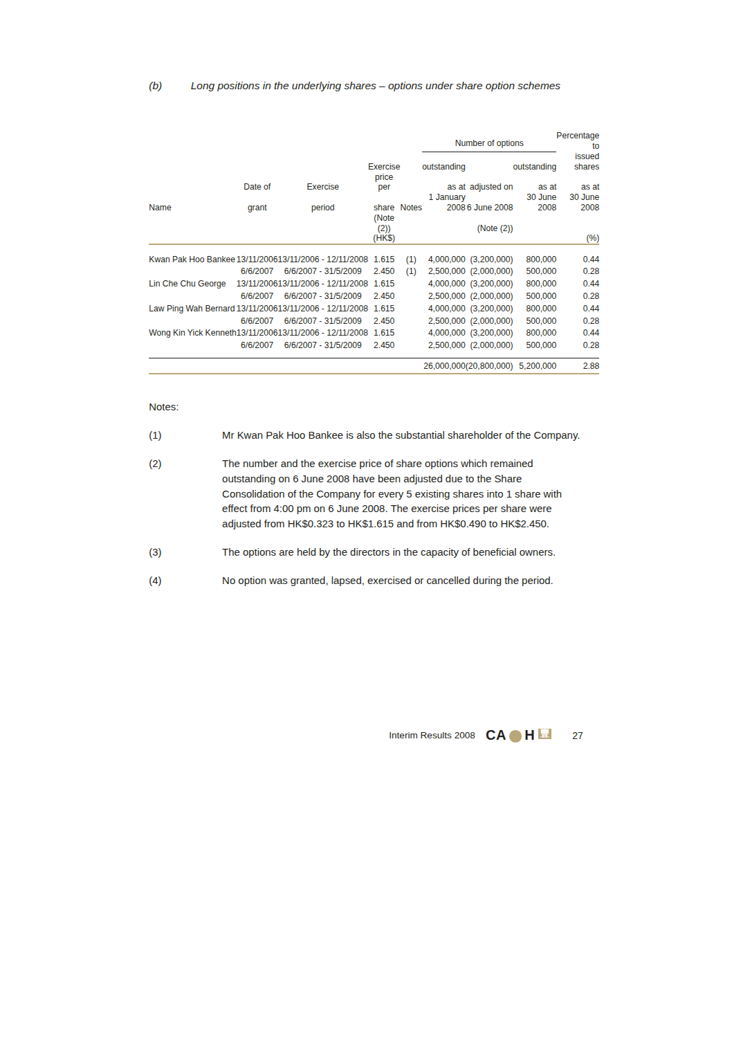(b)
Long positions in the underlying shares – options under share option schemes
| | | | | | Number of options | Percentage to |
| --- | --- | --- | --- | --- | --- | --- |
| | | | Exercise | | outstanding | | outstanding | issued shares |
| | Date of | Exercise | price per | | as at | adjusted on | as at | as at |
| Name | grant | period | share | Notes | 1 January 2008 | 6 June 2008 | 30 June 2008 | 30 June 2008 |
| | | | (Note (2)) | | | (Note (2)) | | |
| | | | (HK$) | | | | | (%) |
| Kwan Pak Hoo Bankee | 13/11/2006 | 13/11/2006 - 12/11/2008 | 1.615 | (1) | 4,000,000 | (3,200,000) | 800,000 | 0.44 |
| | 6/6/2007 | 6/6/2007 - 31/5/2009 | 2.450 | (1) | 2,500,000 | (2,000,000) | 500,000 | 0.28 |
| Lin Che Chu George | 13/11/2006 | 13/11/2006 - 12/11/2008 | 1.615 | | 4,000,000 | (3,200,000) | 800,000 | 0.44 |
| | 6/6/2007 | 6/6/2007 - 31/5/2009 | 2.450 | | 2,500,000 | (2,000,000) | 500,000 | 0.28 |
| Law Ping Wah Bernard | 13/11/2006 | 13/11/2006 - 12/11/2008 | 1.615 | | 4,000,000 | (3,200,000) | 800,000 | 0.44 |
| | 6/6/2007 | 6/6/2007 - 31/5/2009 | 2.450 | | 2,500,000 | (2,000,000) | 500,000 | 0.28 |
| Wong Kin Yick Kenneth | 13/11/2006 | 13/11/2006 - 12/11/2008 | 1.615 | | 4,000,000 | (3,200,000) | 800,000 | 0.44 |
| | 6/6/2007 | 6/6/2007 - 31/5/2009 | 2.450 | | 2,500,000 | (2,000,000) | 500,000 | 0.28 |
| | | | | | 26,000,000 | (20,800,000) | 5,200,000 | 2.88 |
Notes:
(1) Mr Kwan Pak Hoo Bankee is also the substantial shareholder of the Company.
(2) The number and the exercise price of share options which remained outstanding on 6 June 2008 have been adjusted due to the Share Consolidation of the Company for every 5 existing shares into 1 share with effect from 4:00 pm on 6 June 2008. The exercise prices per share were adjusted from HK$0.323 to HK$1.615 and from HK$0.490 to HK$2.450.
(3) The options are held by the directors in the capacity of beneficial owners.
(4) No option was granted, lapsed, exercised or cancelled during the period.
Interim Results 2008
CA H豐
27